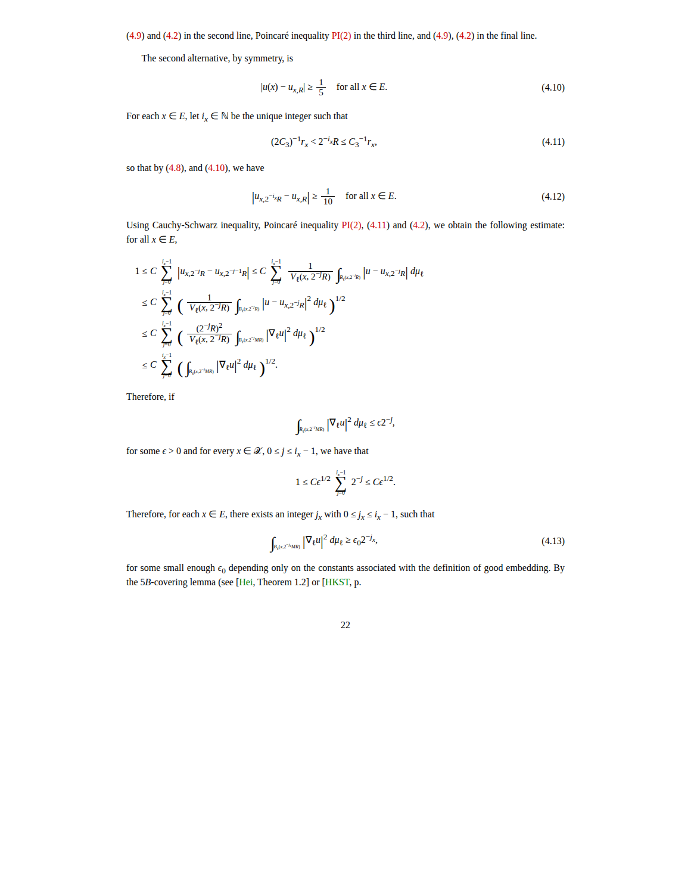(4.9) and (4.2) in the second line, Poincaré inequality PI(2) in the third line, and (4.9), (4.2) in the final line.
The second alternative, by symmetry, is
|u(x) − ux,R| ≥ 15 for all x ∈ E.
(4.10)
For each x ∈ E, let ix ∈ ℕ be the unique integer such that
(2C3)−1rx < 2−ixR ≤ C3−1rx,
(4.11)
so that by (4.8), and (4.10), we have
|ux,2−ixR − ux,R| ≥ 110 for all x ∈ E.
(4.12)
Using Cauchy-Schwarz inequality, Poincaré inequality PI(2), (4.11) and (4.2), we obtain the following estimate: for all x ∈ E,
1 ≤
C ix−1∑j=0 |ux,2−jR − ux,2−j−1R| ≤ C ix−1∑j=0 1 Vℓ(x, 2−jR) ∫Bℓ(x,2−jR) |u − ux,2−jR| dμℓ
≤
C ix−1∑j=0 ( 1 Vℓ(x, 2−jR) ∫Bℓ(x,2−jR) |u − ux,2−jR|2 dμℓ )1/2
≤
C ix−1∑j=0 ( (2−jR)2 Vℓ(x, 2−jR) ∫Bℓ(x,2−jMR) |∇ℓu|2 dμℓ )1/2
≤
C ix−1∑j=0 ( ∫Bℓ(x,2−jMR) |∇ℓu|2 dμℓ )1/2.
Therefore, if
∫Bℓ(x,2−jMR) |∇ℓu|2 dμℓ ≤ ϵ2−j,
for some ϵ > 0 and for every x ∈ 𝒳, 0 ≤ j ≤ ix − 1, we have that
1 ≤ Cϵ1/2 ix−1∑j=0 2−j ≤ Cϵ1/2.
Therefore, for each x ∈ E, there exists an integer jx with 0 ≤ jx ≤ ix − 1, such that
∫Bℓ(x,2−jxMR) |∇ℓu|2 dμℓ ≥ ϵ02−jx,
(4.13)
for some small enough ϵ0 depending only on the constants associated with the definition of good embedding. By the 5B-covering lemma (see [Hei, Theorem 1.2] or [HKST, p.
22